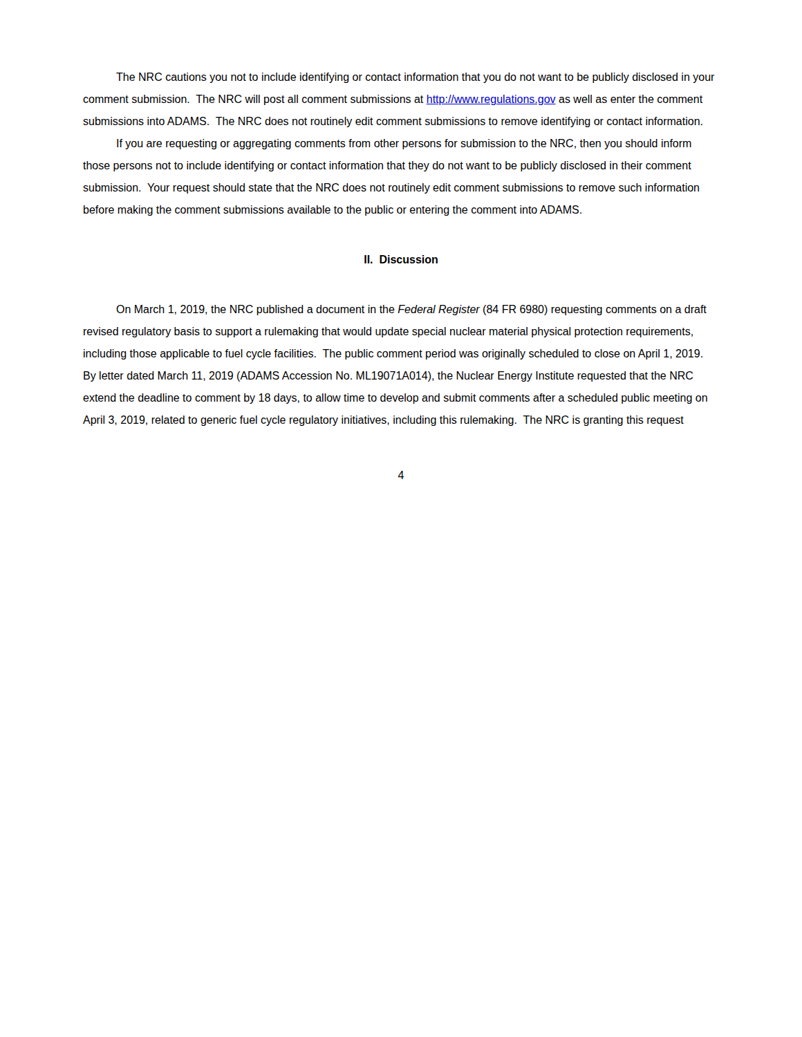The NRC cautions you not to include identifying or contact information that you do not want to be publicly disclosed in your comment submission. The NRC will post all comment submissions at http://www.regulations.gov as well as enter the comment submissions into ADAMS. The NRC does not routinely edit comment submissions to remove identifying or contact information.
If you are requesting or aggregating comments from other persons for submission to the NRC, then you should inform those persons not to include identifying or contact information that they do not want to be publicly disclosed in their comment submission. Your request should state that the NRC does not routinely edit comment submissions to remove such information before making the comment submissions available to the public or entering the comment into ADAMS.
II. Discussion
On March 1, 2019, the NRC published a document in the Federal Register (84 FR 6980) requesting comments on a draft revised regulatory basis to support a rulemaking that would update special nuclear material physical protection requirements, including those applicable to fuel cycle facilities. The public comment period was originally scheduled to close on April 1, 2019. By letter dated March 11, 2019 (ADAMS Accession No. ML19071A014), the Nuclear Energy Institute requested that the NRC extend the deadline to comment by 18 days, to allow time to develop and submit comments after a scheduled public meeting on April 3, 2019, related to generic fuel cycle regulatory initiatives, including this rulemaking. The NRC is granting this request
4